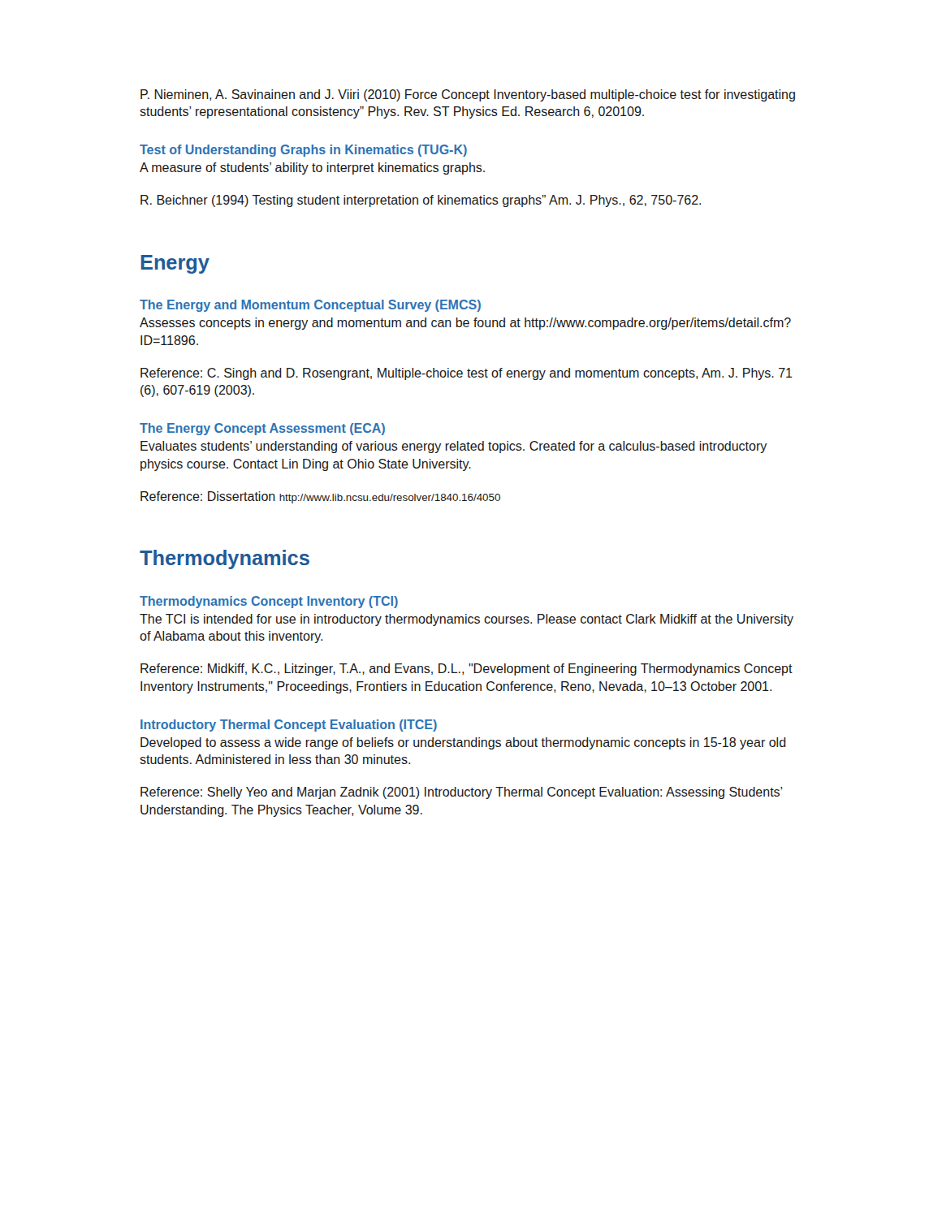P. Nieminen, A. Savinainen and J. Viiri (2010) Force Concept Inventory-based multiple-choice test for investigating students’ representational consistency” Phys. Rev. ST Physics Ed. Research 6, 020109.
Test of Understanding Graphs in Kinematics (TUG-K)
A measure of students’ ability to interpret kinematics graphs.
R. Beichner (1994) Testing student interpretation of kinematics graphs” Am. J. Phys., 62, 750-762.
Energy
The Energy and Momentum Conceptual Survey (EMCS)
Assesses concepts in energy and momentum and can be found at http://www.compadre.org/per/items/detail.cfm?ID=11896.
Reference: C. Singh and D. Rosengrant, Multiple-choice test of energy and momentum concepts, Am. J. Phys. 71 (6), 607-619 (2003).
The Energy Concept Assessment (ECA)
Evaluates students’ understanding of various energy related topics. Created for a calculus-based introductory physics course. Contact Lin Ding at Ohio State University.
Reference: Dissertation http://www.lib.ncsu.edu/resolver/1840.16/4050
Thermodynamics
Thermodynamics Concept Inventory (TCI)
The TCI is intended for use in introductory thermodynamics courses. Please contact Clark Midkiff at the University of Alabama about this inventory.
Reference: Midkiff, K.C., Litzinger, T.A., and Evans, D.L., "Development of Engineering Thermodynamics Concept Inventory Instruments," Proceedings, Frontiers in Education Conference, Reno, Nevada, 10–13 October 2001.
Introductory Thermal Concept Evaluation (ITCE)
Developed to assess a wide range of beliefs or understandings about thermodynamic concepts in 15-18 year old students. Administered in less than 30 minutes.
Reference: Shelly Yeo and Marjan Zadnik (2001) Introductory Thermal Concept Evaluation: Assessing Students’ Understanding. The Physics Teacher, Volume 39.